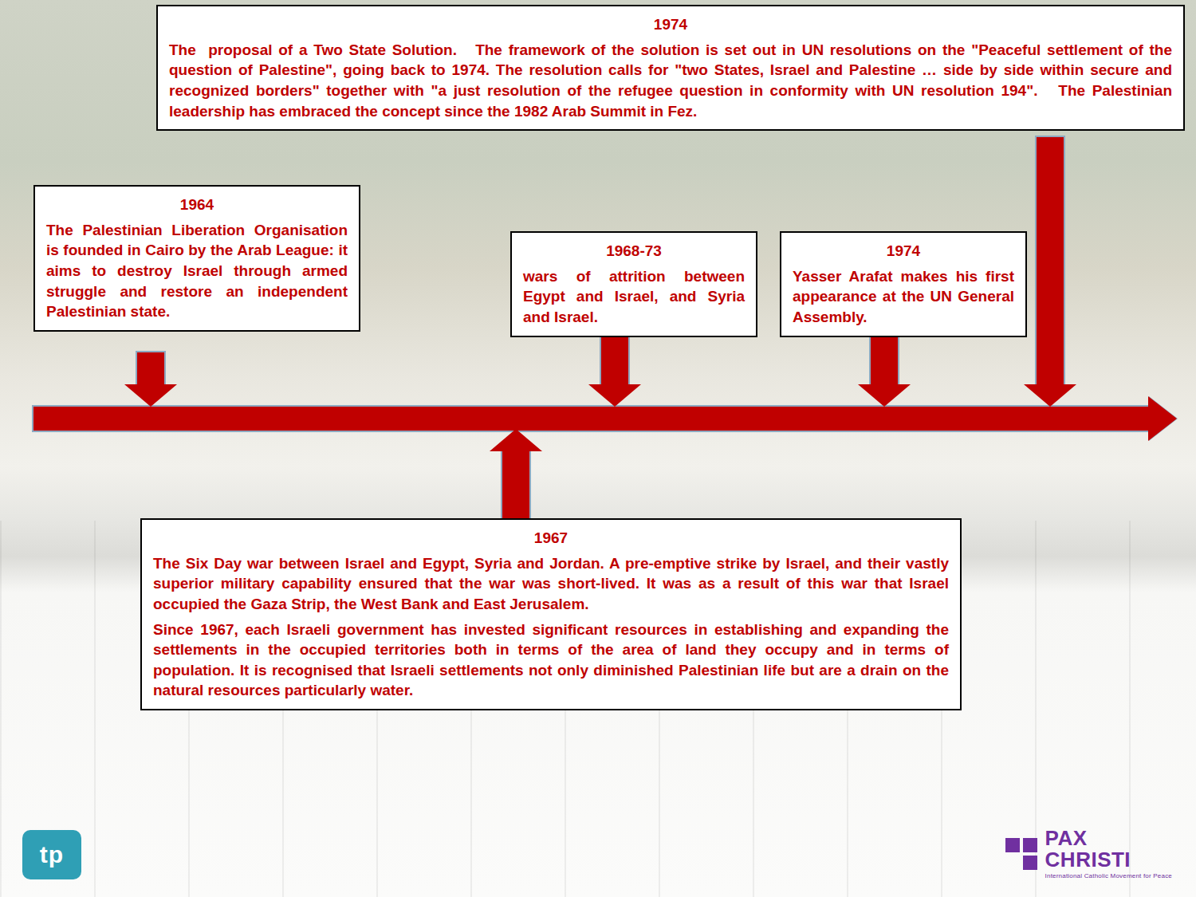1974
The proposal of a Two State Solution. The framework of the solution is set out in UN resolutions on the "Peaceful settlement of the question of Palestine", going back to 1974. The resolution calls for "two States, Israel and Palestine … side by side within secure and recognized borders" together with "a just resolution of the refugee question in conformity with UN resolution 194". The Palestinian leadership has embraced the concept since the 1982 Arab Summit in Fez.
1964
The Palestinian Liberation Organisation is founded in Cairo by the Arab League: it aims to destroy Israel through armed struggle and restore an independent Palestinian state.
1968-73
wars of attrition between Egypt and Israel, and Syria and Israel.
1974
Yasser Arafat makes his first appearance at the UN General Assembly.
1967
The Six Day war between Israel and Egypt, Syria and Jordan. A pre-emptive strike by Israel, and their vastly superior military capability ensured that the war was short-lived. It was as a result of this war that Israel occupied the Gaza Strip, the West Bank and East Jerusalem.
Since 1967, each Israeli government has invested significant resources in establishing and expanding the settlements in the occupied territories both in terms of the area of land they occupy and in terms of population. It is recognised that Israeli settlements not only diminished Palestinian life but are a drain on the natural resources particularly water.
tp
PAX CHRISTI International Catholic Movement for Peace